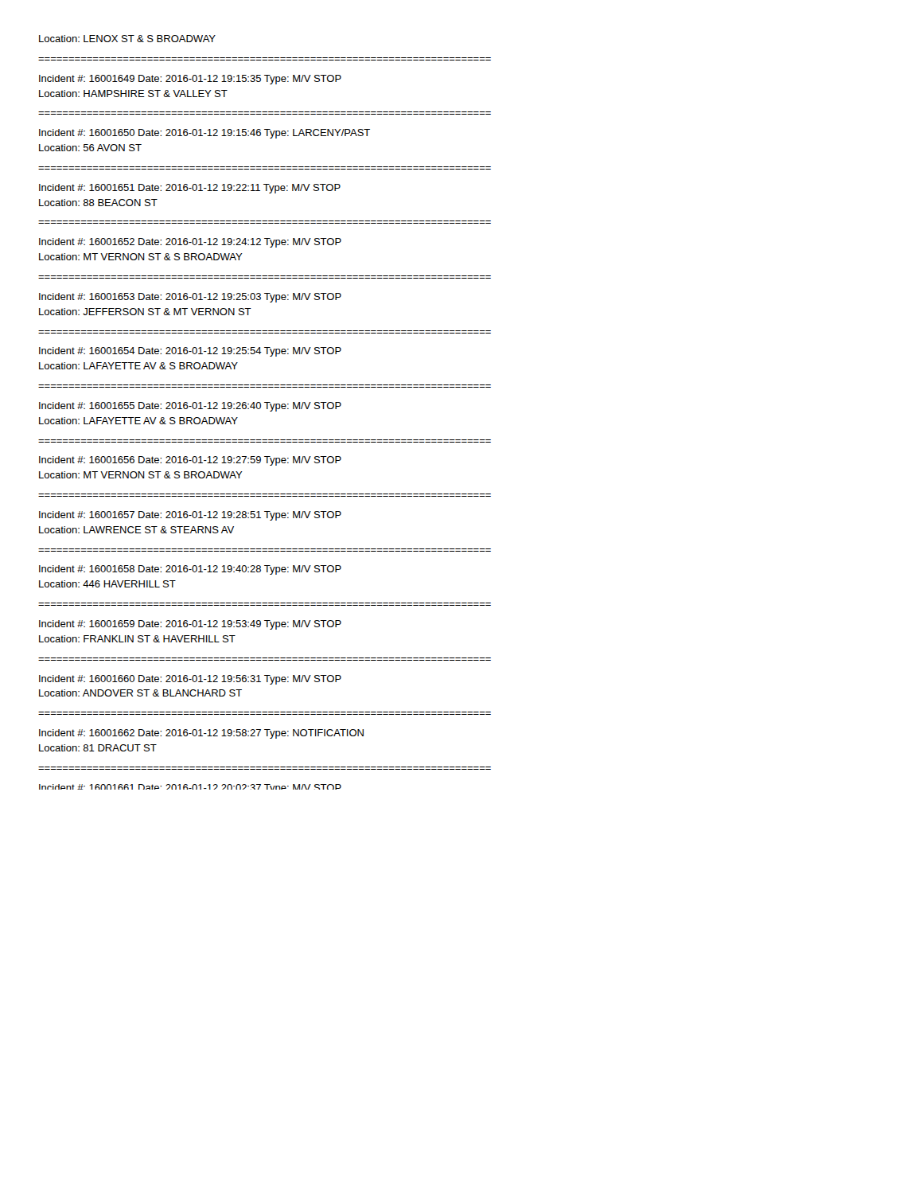Location: LENOX ST & S BROADWAY
===========================================================================
Incident #: 16001649 Date: 2016-01-12 19:15:35 Type: M/V STOP
Location: HAMPSHIRE ST & VALLEY ST
===========================================================================
Incident #: 16001650 Date: 2016-01-12 19:15:46 Type: LARCENY/PAST
Location: 56 AVON ST
===========================================================================
Incident #: 16001651 Date: 2016-01-12 19:22:11 Type: M/V STOP
Location: 88 BEACON ST
===========================================================================
Incident #: 16001652 Date: 2016-01-12 19:24:12 Type: M/V STOP
Location: MT VERNON ST & S BROADWAY
===========================================================================
Incident #: 16001653 Date: 2016-01-12 19:25:03 Type: M/V STOP
Location: JEFFERSON ST & MT VERNON ST
===========================================================================
Incident #: 16001654 Date: 2016-01-12 19:25:54 Type: M/V STOP
Location: LAFAYETTE AV & S BROADWAY
===========================================================================
Incident #: 16001655 Date: 2016-01-12 19:26:40 Type: M/V STOP
Location: LAFAYETTE AV & S BROADWAY
===========================================================================
Incident #: 16001656 Date: 2016-01-12 19:27:59 Type: M/V STOP
Location: MT VERNON ST & S BROADWAY
===========================================================================
Incident #: 16001657 Date: 2016-01-12 19:28:51 Type: M/V STOP
Location: LAWRENCE ST & STEARNS AV
===========================================================================
Incident #: 16001658 Date: 2016-01-12 19:40:28 Type: M/V STOP
Location: 446 HAVERHILL ST
===========================================================================
Incident #: 16001659 Date: 2016-01-12 19:53:49 Type: M/V STOP
Location: FRANKLIN ST & HAVERHILL ST
===========================================================================
Incident #: 16001660 Date: 2016-01-12 19:56:31 Type: M/V STOP
Location: ANDOVER ST & BLANCHARD ST
===========================================================================
Incident #: 16001662 Date: 2016-01-12 19:58:27 Type: NOTIFICATION
Location: 81 DRACUT ST
===========================================================================
Incident #: 16001661 Date: 2016-01-12 20:02:37 Type: M/V STOP